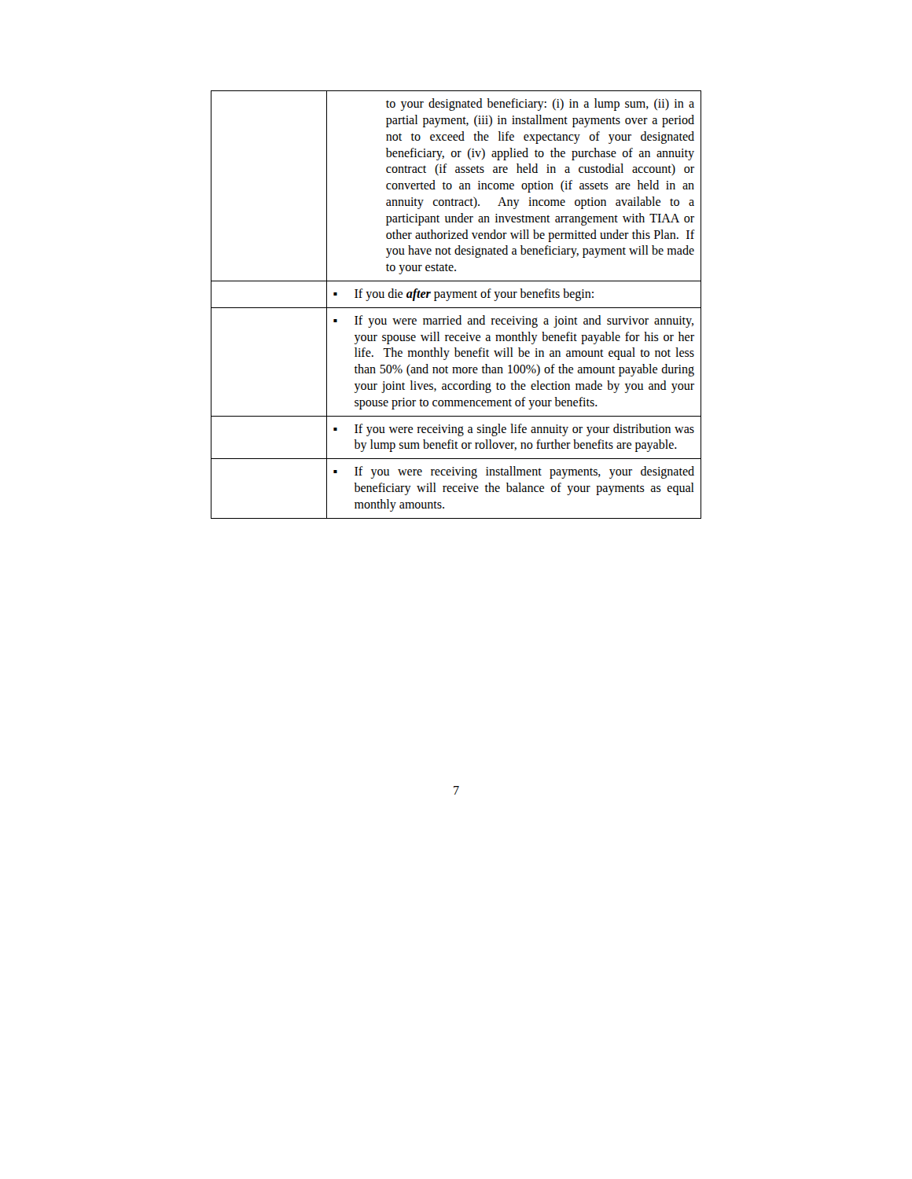| | to your designated beneficiary: (i) in a lump sum, (ii) in a partial payment, (iii) in installment payments over a period not to exceed the life expectancy of your designated beneficiary, or (iv) applied to the purchase of an annuity contract (if assets are held in a custodial account) or converted to an income option (if assets are held in an annuity contract). Any income option available to a participant under an investment arrangement with TIAA or other authorized vendor will be permitted under this Plan. If you have not designated a beneficiary, payment will be made to your estate. |
| | ▪ If you die after payment of your benefits begin: |
| | ▪ If you were married and receiving a joint and survivor annuity, your spouse will receive a monthly benefit payable for his or her life. The monthly benefit will be in an amount equal to not less than 50% (and not more than 100%) of the amount payable during your joint lives, according to the election made by you and your spouse prior to commencement of your benefits. |
| | ▪ If you were receiving a single life annuity or your distribution was by lump sum benefit or rollover, no further benefits are payable. |
| | ▪ If you were receiving installment payments, your designated beneficiary will receive the balance of your payments as equal monthly amounts. |
7